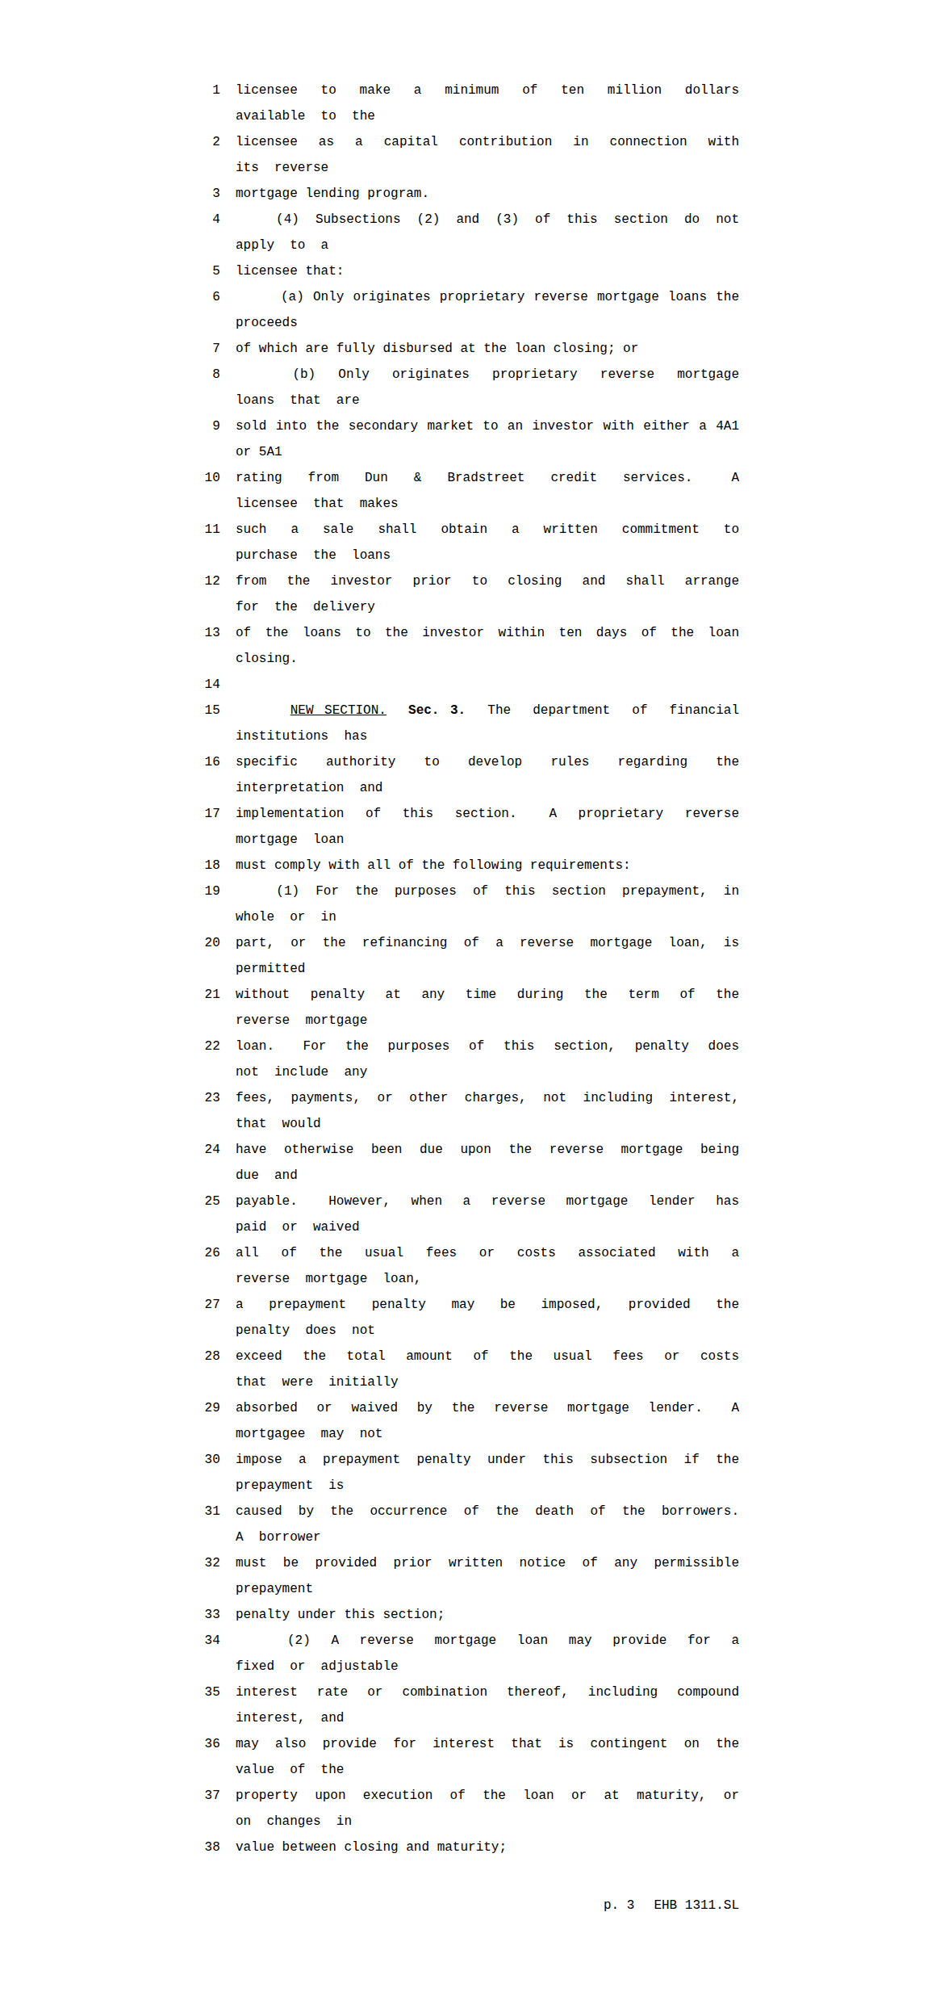licensee to make a minimum of ten million dollars available to the
licensee as a capital contribution in connection with its reverse
mortgage lending program.
(4) Subsections (2) and (3) of this section do not apply to a
licensee that:
(a) Only originates proprietary reverse mortgage loans the proceeds
of which are fully disbursed at the loan closing; or
(b) Only originates proprietary reverse mortgage loans that are
sold into the secondary market to an investor with either a 4A1 or 5A1
rating from Dun & Bradstreet credit services. A licensee that makes
such a sale shall obtain a written commitment to purchase the loans
from the investor prior to closing and shall arrange for the delivery
of the loans to the investor within ten days of the loan closing.
NEW SECTION. Sec. 3. The department of financial institutions has
specific authority to develop rules regarding the interpretation and
implementation of this section. A proprietary reverse mortgage loan
must comply with all of the following requirements:
(1) For the purposes of this section prepayment, in whole or in
part, or the refinancing of a reverse mortgage loan, is permitted
without penalty at any time during the term of the reverse mortgage
loan. For the purposes of this section, penalty does not include any
fees, payments, or other charges, not including interest, that would
have otherwise been due upon the reverse mortgage being due and
payable. However, when a reverse mortgage lender has paid or waived
all of the usual fees or costs associated with a reverse mortgage loan,
a prepayment penalty may be imposed, provided the penalty does not
exceed the total amount of the usual fees or costs that were initially
absorbed or waived by the reverse mortgage lender. A mortgagee may not
impose a prepayment penalty under this subsection if the prepayment is
caused by the occurrence of the death of the borrowers. A borrower
must be provided prior written notice of any permissible prepayment
penalty under this section;
(2) A reverse mortgage loan may provide for a fixed or adjustable
interest rate or combination thereof, including compound interest, and
may also provide for interest that is contingent on the value of the
property upon execution of the loan or at maturity, or on changes in
value between closing and maturity;
p. 3 EHB 1311.SL